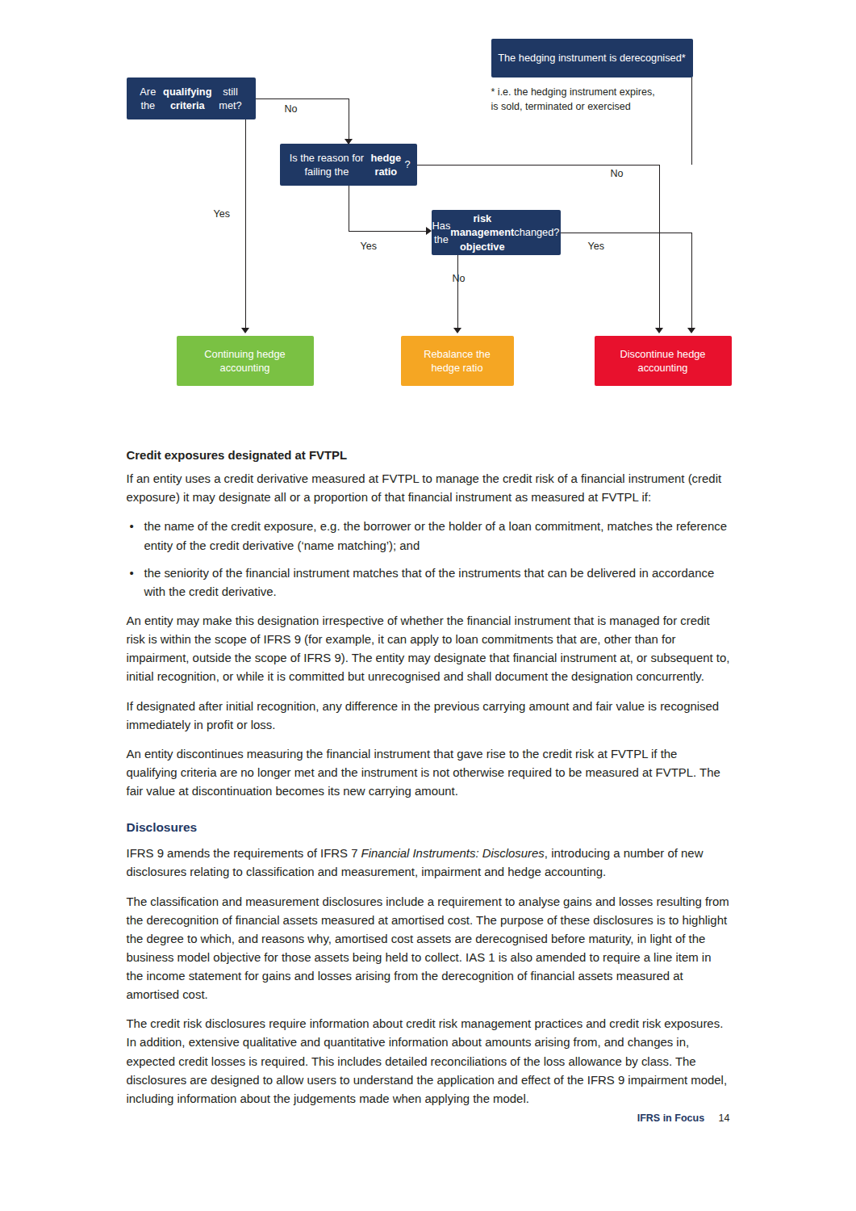The hedging instrument is derecognised*
* i.e. the hedging instrument expires,
is sold, terminated or exercised
Are the qualifying
criteria still met?
Is the reason for failing the
hedge ratio?
Has the risk management
objective changed?
Continuing hedge
accounting
Rebalance the
hedge ratio
Discontinue hedge
accounting
No
Yes
Yes
No
Yes
No
Credit exposures designated at FVTPL
If an entity uses a credit derivative measured at FVTPL to manage the credit risk of a financial instrument (credit exposure) it may designate all or a proportion of that financial instrument as measured at FVTPL if:
the name of the credit exposure, e.g. the borrower or the holder of a loan commitment, matches the reference entity of the credit derivative (‘name matching’); and
the seniority of the financial instrument matches that of the instruments that can be delivered in accordance with the credit derivative.
An entity may make this designation irrespective of whether the financial instrument that is managed for credit risk is within the scope of IFRS 9 (for example, it can apply to loan commitments that are, other than for impairment, outside the scope of IFRS 9). The entity may designate that financial instrument at, or subsequent to, initial recognition, or while it is committed but unrecognised and shall document the designation concurrently.
If designated after initial recognition, any difference in the previous carrying amount and fair value is recognised immediately in profit or loss.
An entity discontinues measuring the financial instrument that gave rise to the credit risk at FVTPL if the qualifying criteria are no longer met and the instrument is not otherwise required to be measured at FVTPL. The fair value at discontinuation becomes its new carrying amount.
Disclosures
IFRS 9 amends the requirements of IFRS 7 Financial Instruments: Disclosures, introducing a number of new disclosures relating to classification and measurement, impairment and hedge accounting.
The classification and measurement disclosures include a requirement to analyse gains and losses resulting from the derecognition of financial assets measured at amortised cost. The purpose of these disclosures is to highlight the degree to which, and reasons why, amortised cost assets are derecognised before maturity, in light of the business model objective for those assets being held to collect. IAS 1 is also amended to require a line item in the income statement for gains and losses arising from the derecognition of financial assets measured at amortised cost.
The credit risk disclosures require information about credit risk management practices and credit risk exposures. In addition, extensive qualitative and quantitative information about amounts arising from, and changes in, expected credit losses is required. This includes detailed reconciliations of the loss allowance by class. The disclosures are designed to allow users to understand the application and effect of the IFRS 9 impairment model, including information about the judgements made when applying the model.
IFRS in Focus 14